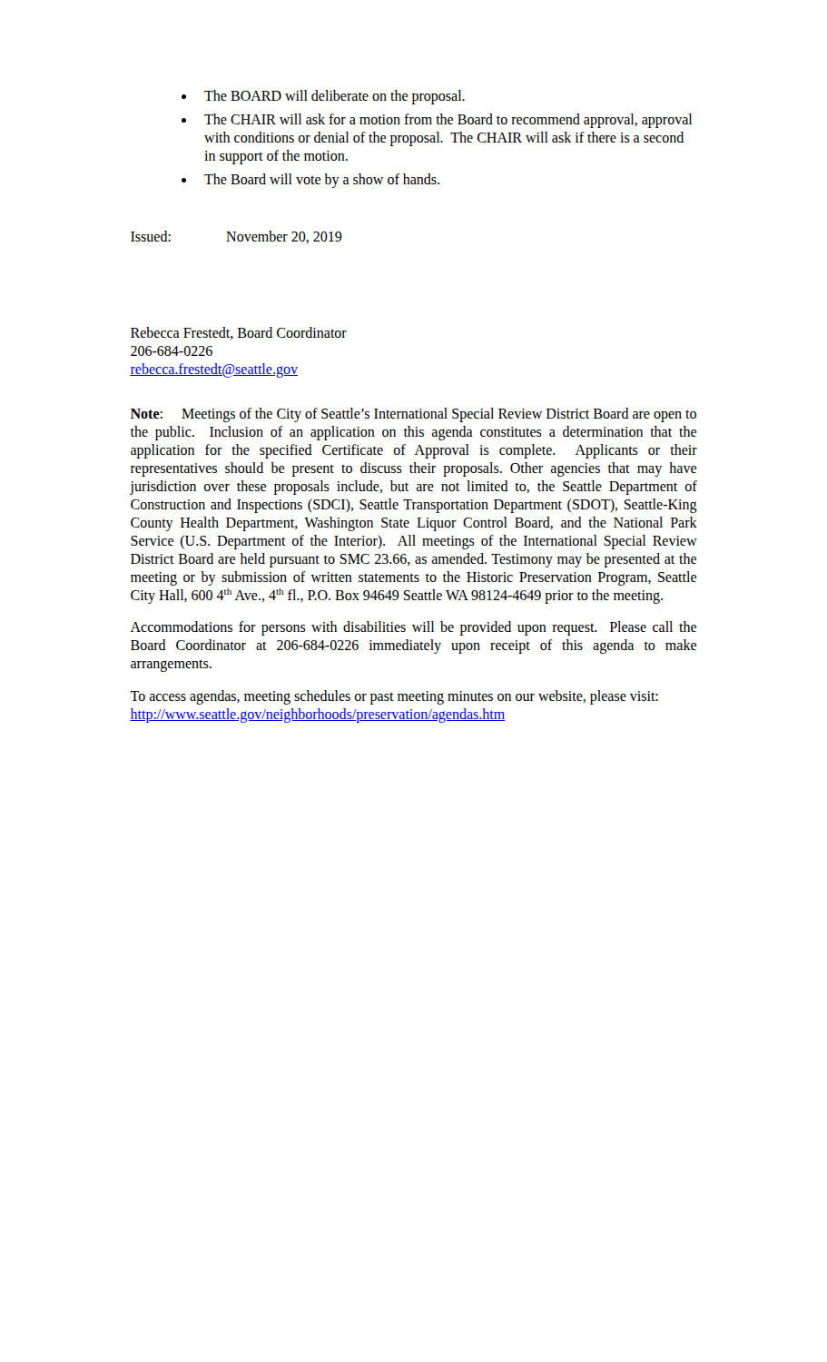The BOARD will deliberate on the proposal.
The CHAIR will ask for a motion from the Board to recommend approval, approval with conditions or denial of the proposal. The CHAIR will ask if there is a second in support of the motion.
The Board will vote by a show of hands.
Issued: November 20, 2019
Rebecca Frestedt, Board Coordinator
206-684-0226
rebecca.frestedt@seattle.gov
Note: Meetings of the City of Seattle’s International Special Review District Board are open to the public. Inclusion of an application on this agenda constitutes a determination that the application for the specified Certificate of Approval is complete. Applicants or their representatives should be present to discuss their proposals. Other agencies that may have jurisdiction over these proposals include, but are not limited to, the Seattle Department of Construction and Inspections (SDCI), Seattle Transportation Department (SDOT), Seattle-King County Health Department, Washington State Liquor Control Board, and the National Park Service (U.S. Department of the Interior). All meetings of the International Special Review District Board are held pursuant to SMC 23.66, as amended. Testimony may be presented at the meeting or by submission of written statements to the Historic Preservation Program, Seattle City Hall, 600 4th Ave., 4th fl., P.O. Box 94649 Seattle WA 98124-4649 prior to the meeting.
Accommodations for persons with disabilities will be provided upon request. Please call the Board Coordinator at 206-684-0226 immediately upon receipt of this agenda to make arrangements.
To access agendas, meeting schedules or past meeting minutes on our website, please visit:
http://www.seattle.gov/neighborhoods/preservation/agendas.htm